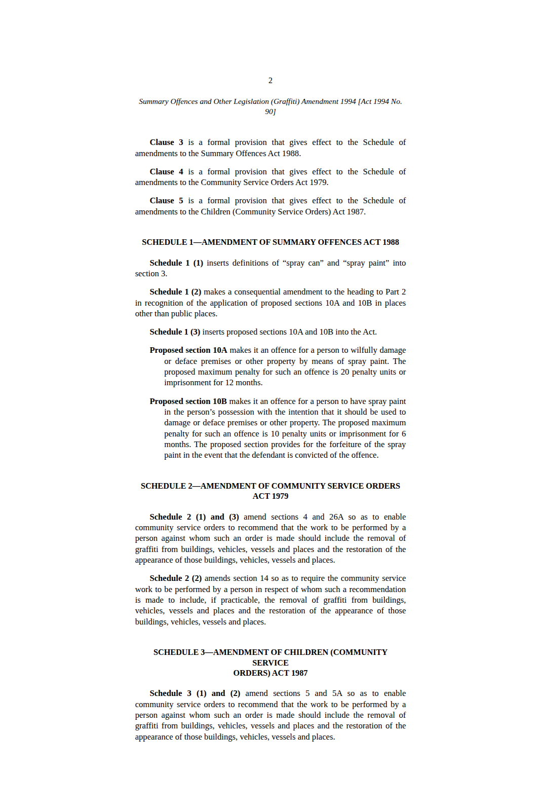2
Summary Offences and Other Legislation (Graffiti) Amendment 1994 [Act 1994 No. 90]
Clause 3 is a formal provision that gives effect to the Schedule of amendments to the Summary Offences Act 1988.
Clause 4 is a formal provision that gives effect to the Schedule of amendments to the Community Service Orders Act 1979.
Clause 5 is a formal provision that gives effect to the Schedule of amendments to the Children (Community Service Orders) Act 1987.
SCHEDULE 1—AMENDMENT OF SUMMARY OFFENCES ACT 1988
Schedule 1 (1) inserts definitions of “spray can” and “spray paint” into section 3.
Schedule 1 (2) makes a consequential amendment to the heading to Part 2 in recognition of the application of proposed sections 10A and 10B in places other than public places.
Schedule 1 (3) inserts proposed sections 10A and 10B into the Act.
Proposed section 10A makes it an offence for a person to wilfully damage or deface premises or other property by means of spray paint. The proposed maximum penalty for such an offence is 20 penalty units or imprisonment for 12 months.
Proposed section 10B makes it an offence for a person to have spray paint in the person’s possession with the intention that it should be used to damage or deface premises or other property. The proposed maximum penalty for such an offence is 10 penalty units or imprisonment for 6 months. The proposed section provides for the forfeiture of the spray paint in the event that the defendant is convicted of the offence.
SCHEDULE 2—AMENDMENT OF COMMUNITY SERVICE ORDERS
ACT 1979
Schedule 2 (1) and (3) amend sections 4 and 26A so as to enable community service orders to recommend that the work to be performed by a person against whom such an order is made should include the removal of graffiti from buildings, vehicles, vessels and places and the restoration of the appearance of those buildings, vehicles, vessels and places.
Schedule 2 (2) amends section 14 so as to require the community service work to be performed by a person in respect of whom such a recommendation is made to include, if practicable, the removal of graffiti from buildings, vehicles, vessels and places and the restoration of the appearance of those buildings, vehicles, vessels and places.
SCHEDULE 3—AMENDMENT OF CHILDREN (COMMUNITY SERVICE
ORDERS) ACT 1987
Schedule 3 (1) and (2) amend sections 5 and 5A so as to enable community service orders to recommend that the work to be performed by a person against whom such an order is made should include the removal of graffiti from buildings, vehicles, vessels and places and the restoration of the appearance of those buildings, vehicles, vessels and places.